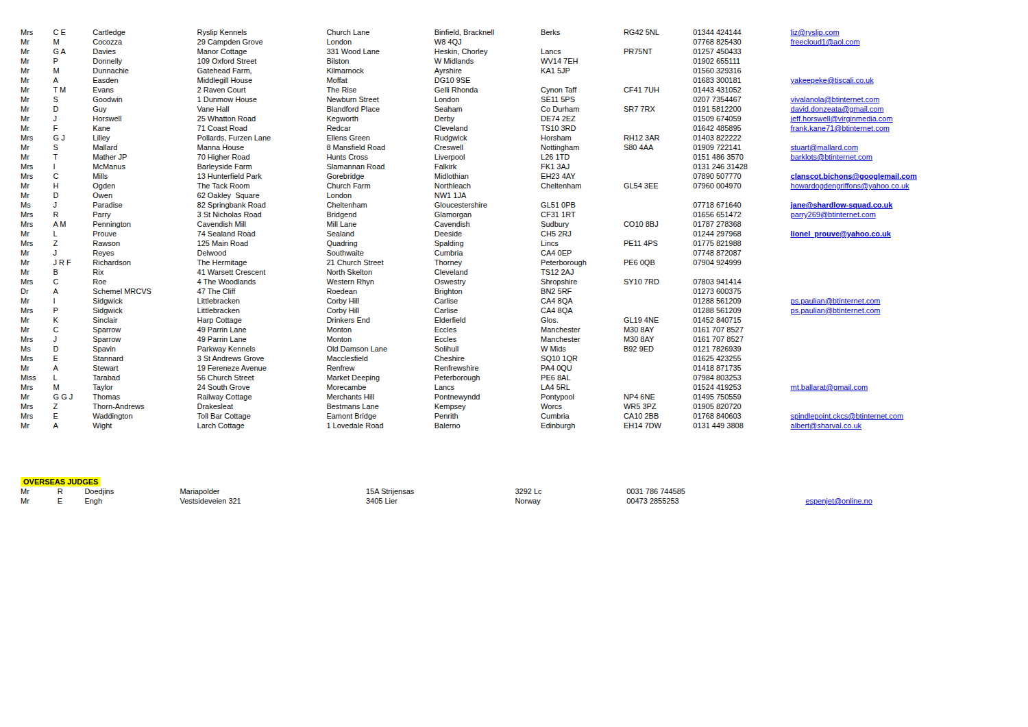| Mrs | C E | Cartledge | Ryslip Kennels | Church Lane | Binfield, Bracknell | Berks | RG42 5NL | 01344 424144 | liz@ryslip.com |
| Mr | M | Cocozza | 29 Campden Grove | London | W8 4QJ | | | 07768 825430 | freecloud1@aol.com |
| Mr | G A | Davies | Manor Cottage | 331 Wood Lane | Heskin, Chorley | Lancs | PR75NT | 01257 450433 | |
| Mr | P | Donnelly | 109 Oxford Street | Bilston | W Midlands | WV14 7EH | | 01902 655111 | |
| Mr | M | Dunnachie | Gatehead Farm, | Kilmarnock | Ayrshire | KA1 5JP | | 01560 329316 | |
| Mr | A | Easden | Middlegill House | Moffat | DG10 9SE | | | 01683 300181 | yakeepeke@tiscali.co.uk |
| Mr | T M | Evans | 2 Raven Court | The Rise | Gelli Rhonda | Cynon Taff | CF41 7UH | 01443 431052 | |
| Mr | S | Goodwin | 1 Dunmow House | Newburn Street | London | SE11 5PS | | 0207 7354467 | vivalanola@btinternet.com |
| Mr | D | Guy | Vane Hall | Blandford Place | Seaham | Co Durham | SR7 7RX | 0191 5812200 | david.donzeata@gmail.com |
| Mr | J | Horswell | 25 Whatton Road | Kegworth | Derby | DE74 2EZ | | 01509 674059 | jeff.horswell@virginmedia.com |
| Mr | F | Kane | 71 Coast Road | Redcar | Cleveland | TS10 3RD | | 01642 485895 | frank.kane71@btinternet.com |
| Mrs | G J | Lilley | Pollards, Furzen Lane | Ellens Green | Rudgwick | Horsham | RH12 3AR | 01403 822222 | |
| Mr | S | Mallard | Manna House | 8 Mansfield Road | Creswell | Nottingham | S80 4AA | 01909 722141 | stuart@mallard.com |
| Mr | T | Mather JP | 70 Higher Road | Hunts Cross | Liverpool | L26 1TD | | 0151 486 3570 | barklots@btinternet.com |
| Mrs | I | McManus | Barleyside Farm | Slamannan Road | Falkirk | FK1 3AJ | | 0131 246 31428 | |
| Mrs | C | Mills | 13 Hunterfield Park | Gorebridge | Midlothian | EH23 4AY | | 07890 507770 | clanscot.bichons@googlemail.com |
| Mr | H | Ogden | The Tack Room | Church Farm | Northleach | Cheltenham | GL54 3EE | 07960 004970 | howardogdengriffons@yahoo.co.uk |
| Mr | D | Owen | 62 Oakley Square | London | NW1 1JA | | | | |
| Ms | J | Paradise | 82 Springbank Road | Cheltenham | Gloucestershire | GL51 0PB | | 07718 671640 | jane@shardlow-squad.co.uk |
| Mrs | R | Parry | 3 St Nicholas Road | Bridgend | Glamorgan | CF31 1RT | | 01656 651472 | parry269@btinternet.com |
| Mrs | A M | Pennington | Cavendish Mill | Mill Lane | Cavendish | Sudbury | CO10 8BJ | 01787 278368 | |
| Mr | L | Prouve | 74 Sealand Road | Sealand | Deeside | CH5 2RJ | | 01244 297968 | lionel_prouve@yahoo.co.uk |
| Mrs | Z | Rawson | 125 Main Road | Quadring | Spalding | Lincs | PE11 4PS | 01775 821988 | |
| Mr | J | Reyes | Delwood | Southwaite | Cumbria | CA4 0EP | | 07748 872087 | |
| Mr | J R F | Richardson | The Hermitage | 21 Church Street | Thorney | Peterborough | PE6 0QB | 07904 924999 | |
| Mr | B | Rix | 41 Warsett Crescent | North Skelton | Cleveland | TS12 2AJ | | | |
| Mrs | C | Roe | 4 The Woodlands | Western Rhyn | Oswestry | Shropshire | SY10 7RD | 07803 941414 | |
| Dr | A | Schemel MRCVS | 47 The Cliff | Roedean | Brighton | BN2 5RF | | 01273 600375 | |
| Mr | I | Sidgwick | Littlebracken | Corby Hill | Carlise | CA4 8QA | | 01288 561209 | ps.paulian@btinternet.com |
| Mrs | P | Sidgwick | Littlebracken | Corby Hill | Carlise | CA4 8QA | | 01288 561209 | ps.paulian@btinternet.com |
| Mr | K | Sinclair | Harp Cottage | Drinkers End | Elderfield | Glos. | GL19 4NE | 01452 840715 | |
| Mr | C | Sparrow | 49 Parrin Lane | Monton | Eccles | Manchester | M30 8AY | 0161 707 8527 | |
| Mrs | J | Sparrow | 49 Parrin Lane | Monton | Eccles | Manchester | M30 8AY | 0161 707 8527 | |
| Ms | D | Spavin | Parkway Kennels | Old Damson Lane | Solihull | W Mids | B92 9ED | 0121 7826939 | |
| Mrs | E | Stannard | 3 St Andrews Grove | Macclesfield | Cheshire | SQ10 1QR | | 01625 423255 | |
| Mr | A | Stewart | 19 Fereneze Avenue | Renfrew | Renfrewshire | PA4 0QU | | 01418 871735 | |
| Miss | L | Tarabad | 56 Church Street | Market Deeping | Peterborough | PE6 8AL | | 07984 803253 | |
| Mrs | M | Taylor | 24 South Grove | Morecambe | Lancs | LA4 5RL | | 01524 419253 | mt.ballarat@gmail.com |
| Mr | G G J | Thomas | Railway Cottage | Merchants Hill | Pontnewyndd | Pontypool | NP4 6NE | 01495 750559 | |
| Mrs | Z | Thorn-Andrews | Drakesleat | Bestmans Lane | Kempsey | Worcs | WR5 3PZ | 01905 820720 | |
| Mrs | E | Waddington | Toll Bar Cottage | Eamont Bridge | Penrith | Cumbria | CA10 2BB | 01768 840603 | spindlepoint.ckcs@btinternet.com |
| Mr | A | Wight | Larch Cottage | 1 Lovedale Road | Balerno | Edinburgh | EH14 7DW | 0131 449 3808 | albert@sharval.co.uk |
OVERSEAS JUDGES
| Mr | R | Doedjins | Mariapolder | 15A Strijensas | 3292 Lc | | | 0031 786 744585 | |
| Mr | E | Engh | Vestsideveien 321 | 3405 Lier | Norway | | | 00473 2855253 | espenjet@online.no |